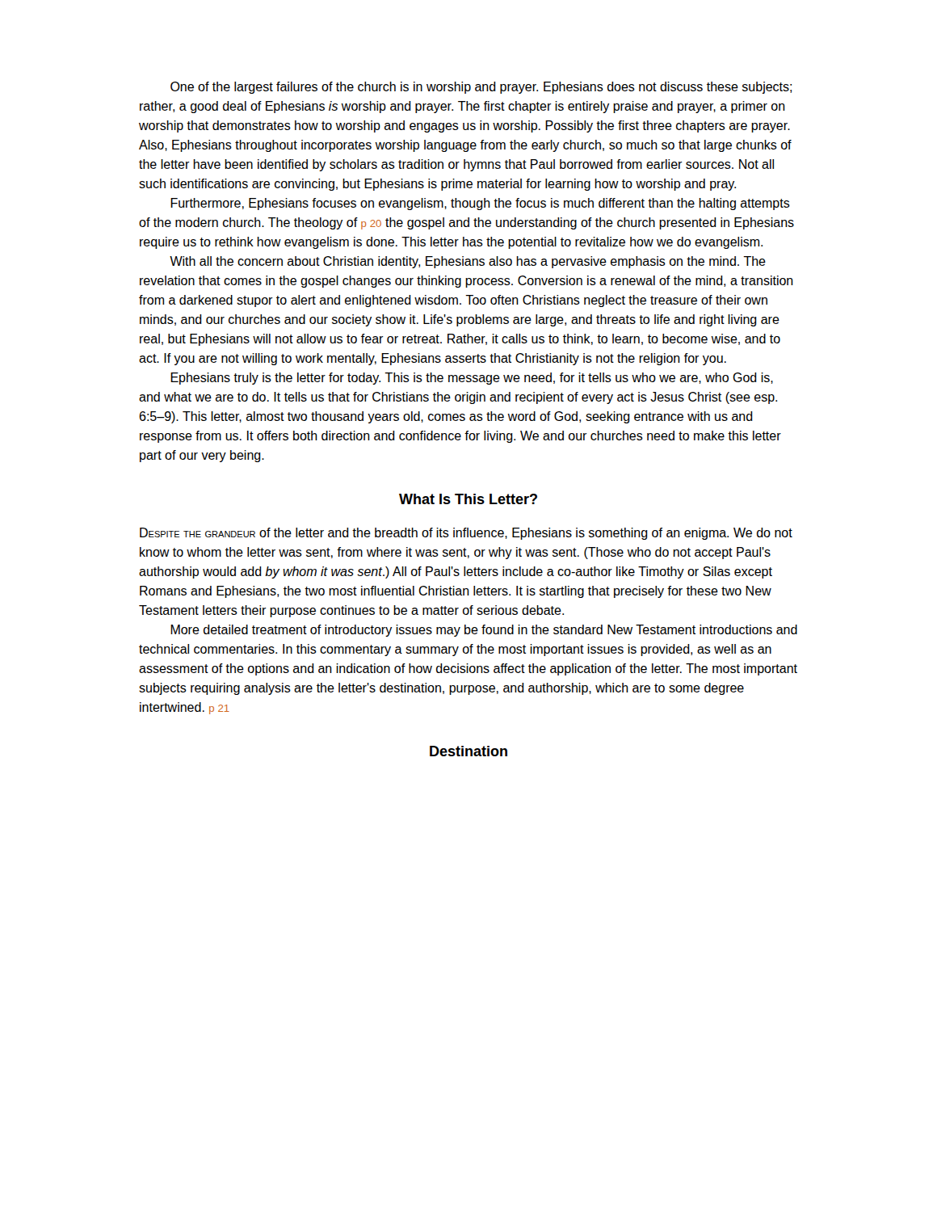One of the largest failures of the church is in worship and prayer. Ephesians does not discuss these subjects; rather, a good deal of Ephesians is worship and prayer. The first chapter is entirely praise and prayer, a primer on worship that demonstrates how to worship and engages us in worship. Possibly the first three chapters are prayer. Also, Ephesians throughout incorporates worship language from the early church, so much so that large chunks of the letter have been identified by scholars as tradition or hymns that Paul borrowed from earlier sources. Not all such identifications are convincing, but Ephesians is prime material for learning how to worship and pray.
Furthermore, Ephesians focuses on evangelism, though the focus is much different than the halting attempts of the modern church. The theology of p 20 the gospel and the understanding of the church presented in Ephesians require us to rethink how evangelism is done. This letter has the potential to revitalize how we do evangelism.
With all the concern about Christian identity, Ephesians also has a pervasive emphasis on the mind. The revelation that comes in the gospel changes our thinking process. Conversion is a renewal of the mind, a transition from a darkened stupor to alert and enlightened wisdom. Too often Christians neglect the treasure of their own minds, and our churches and our society show it. Life's problems are large, and threats to life and right living are real, but Ephesians will not allow us to fear or retreat. Rather, it calls us to think, to learn, to become wise, and to act. If you are not willing to work mentally, Ephesians asserts that Christianity is not the religion for you.
Ephesians truly is the letter for today. This is the message we need, for it tells us who we are, who God is, and what we are to do. It tells us that for Christians the origin and recipient of every act is Jesus Christ (see esp. 6:5–9). This letter, almost two thousand years old, comes as the word of God, seeking entrance with us and response from us. It offers both direction and confidence for living. We and our churches need to make this letter part of our very being.
What Is This Letter?
Despite the grandeur of the letter and the breadth of its influence, Ephesians is something of an enigma. We do not know to whom the letter was sent, from where it was sent, or why it was sent. (Those who do not accept Paul's authorship would add by whom it was sent.) All of Paul's letters include a co-author like Timothy or Silas except Romans and Ephesians, the two most influential Christian letters. It is startling that precisely for these two New Testament letters their purpose continues to be a matter of serious debate.
More detailed treatment of introductory issues may be found in the standard New Testament introductions and technical commentaries. In this commentary a summary of the most important issues is provided, as well as an assessment of the options and an indication of how decisions affect the application of the letter. The most important subjects requiring analysis are the letter's destination, purpose, and authorship, which are to some degree intertwined. p 21
Destination